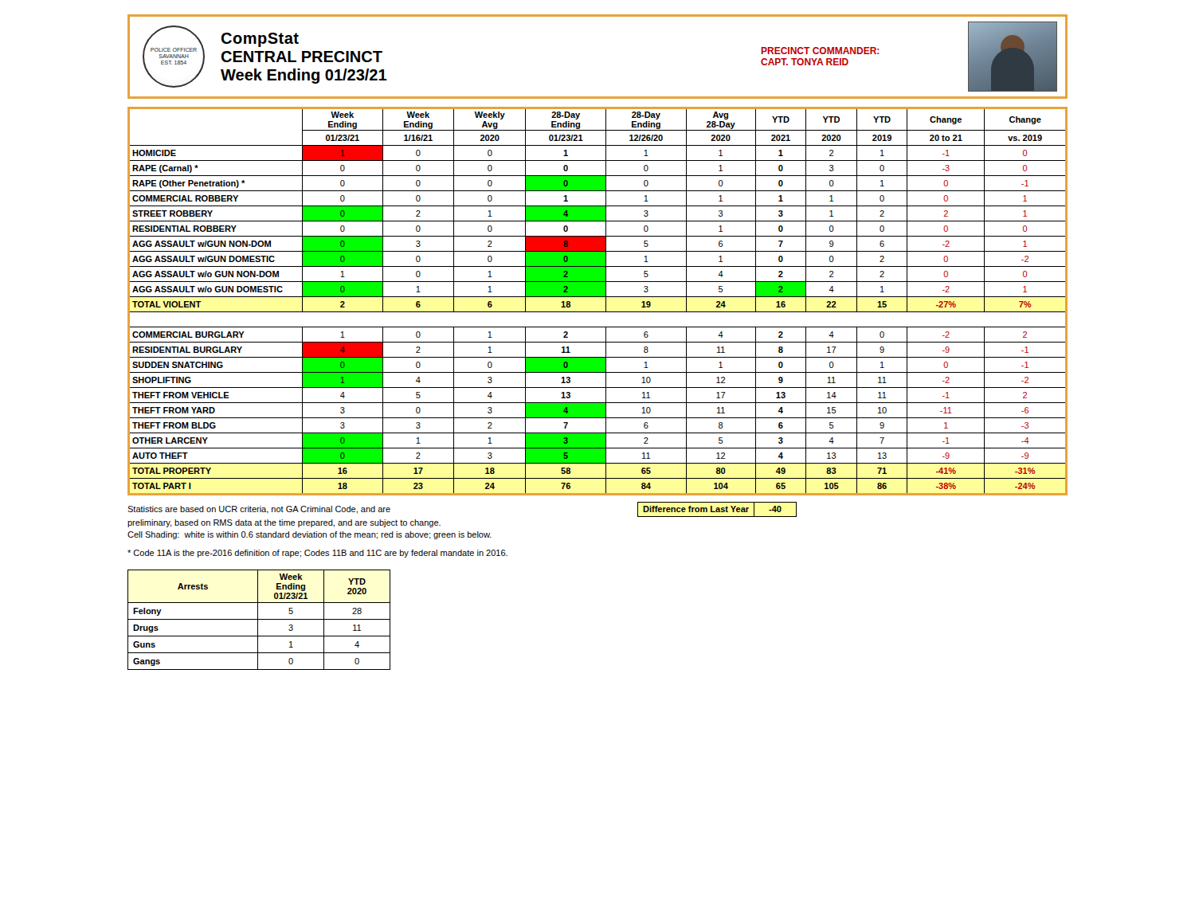POLICE OFFICER
SAVANNAH
EST. 1854
CompStat
CENTRAL PRECINCT
Week Ending 01/23/21
PRECINCT COMMANDER:
CAPT. TONYA REID
| | Week Ending | Week Ending | Weekly Avg | 28-Day Ending | 28-Day Ending | Avg 28-Day | YTD | YTD | YTD | Change | Change |
| --- | --- | --- | --- | --- | --- | --- | --- | --- | --- | --- | --- |
| 01/23/21 | 1/16/21 | 2020 | 01/23/21 | 12/26/20 | 2020 | 2021 | 2020 | 2019 | 20 to 21 | vs. 2019 |
| HOMICIDE | 1 | 0 | 0 | 1 | 1 | 1 | 1 | 2 | 1 | -1 | 0 |
| RAPE (Carnal) * | 0 | 0 | 0 | 0 | 0 | 1 | 0 | 3 | 0 | -3 | 0 |
| RAPE (Other Penetration) * | 0 | 0 | 0 | 0 | 0 | 0 | 0 | 0 | 1 | 0 | -1 |
| COMMERCIAL ROBBERY | 0 | 0 | 0 | 1 | 1 | 1 | 1 | 1 | 0 | 0 | 1 |
| STREET ROBBERY | 0 | 2 | 1 | 4 | 3 | 3 | 3 | 1 | 2 | 2 | 1 |
| RESIDENTIAL ROBBERY | 0 | 0 | 0 | 0 | 0 | 1 | 0 | 0 | 0 | 0 | 0 |
| AGG ASSAULT w/GUN NON-DOM | 0 | 3 | 2 | 8 | 5 | 6 | 7 | 9 | 6 | -2 | 1 |
| AGG ASSAULT w/GUN DOMESTIC | 0 | 0 | 0 | 0 | 1 | 1 | 0 | 0 | 2 | 0 | -2 |
| AGG ASSAULT w/o GUN NON-DOM | 1 | 0 | 1 | 2 | 5 | 4 | 2 | 2 | 2 | 0 | 0 |
| AGG ASSAULT w/o GUN DOMESTIC | 0 | 1 | 1 | 2 | 3 | 5 | 2 | 4 | 1 | -2 | 1 |
| TOTAL VIOLENT | 2 | 6 | 6 | 18 | 19 | 24 | 16 | 22 | 15 | -27% | 7% |
| COMMERCIAL BURGLARY | 1 | 0 | 1 | 2 | 6 | 4 | 2 | 4 | 0 | -2 | 2 |
| RESIDENTIAL BURGLARY | 4 | 2 | 1 | 11 | 8 | 11 | 8 | 17 | 9 | -9 | -1 |
| SUDDEN SNATCHING | 0 | 0 | 0 | 0 | 1 | 1 | 0 | 0 | 1 | 0 | -1 |
| SHOPLIFTING | 1 | 4 | 3 | 13 | 10 | 12 | 9 | 11 | 11 | -2 | -2 |
| THEFT FROM VEHICLE | 4 | 5 | 4 | 13 | 11 | 17 | 13 | 14 | 11 | -1 | 2 |
| THEFT FROM YARD | 3 | 0 | 3 | 4 | 10 | 11 | 4 | 15 | 10 | -11 | -6 |
| THEFT FROM BLDG | 3 | 3 | 2 | 7 | 6 | 8 | 6 | 5 | 9 | 1 | -3 |
| OTHER LARCENY | 0 | 1 | 1 | 3 | 2 | 5 | 3 | 4 | 7 | -1 | -4 |
| AUTO THEFT | 0 | 2 | 3 | 5 | 11 | 12 | 4 | 13 | 13 | -9 | -9 |
| TOTAL PROPERTY | 16 | 17 | 18 | 58 | 65 | 80 | 49 | 83 | 71 | -41% | -31% |
| TOTAL PART I | 18 | 23 | 24 | 76 | 84 | 104 | 65 | 105 | 86 | -38% | -24% |
Statistics are based on UCR criteria, not GA Criminal Code, and are
Difference from Last Year-40
preliminary, based on RMS data at the time prepared, and are subject to change.
Cell Shading: white is within 0.6 standard deviation of the mean; red is above; green is below.
* Code 11A is the pre-2016 definition of rape; Codes 11B and 11C are by federal mandate in 2016.
| Arrests | Week Ending 01/23/21 | YTD 2020 |
| --- | --- | --- |
| Felony | 5 | 28 |
| Drugs | 3 | 11 |
| Guns | 1 | 4 |
| Gangs | 0 | 0 |